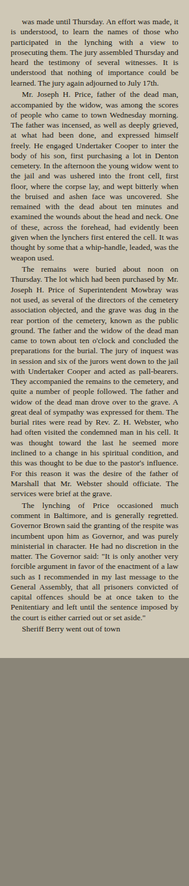was made until Thursday. An effort was made, it is understood, to learn the names of those who participated in the lynching with a view to prosecuting them. The jury assembled Thursday and heard the testimony of several witnesses. It is understood that nothing of importance could be learned. The jury again adjourned to July 17th.
Mr. Joseph H. Price, father of the dead man, accompanied by the widow, was among the scores of people who came to town Wednesday morning. The father was incensed, as well as deeply grieved, at what had been done, and expressed himself freely. He engaged Undertaker Cooper to inter the body of his son, first purchasing a lot in Denton cemetery. In the afternoon the young widow went to the jail and was ushered into the front cell, first floor, where the corpse lay, and wept bitterly when the bruised and ashen face was uncovered. She remained with the dead about ten minutes and examined the wounds about the head and neck. One of these, across the forehead, had evidently been given when the lynchers first entered the cell. It was thought by some that a whip-handle, leaded, was the weapon used.
The remains were buried about noon on Thursday. The lot which had been purchased by Mr. Joseph H. Price of Superintendent Mowbray was not used, as several of the directors of the cemetery association objected, and the grave was dug in the rear portion of the cemetery, known as the public ground. The father and the widow of the dead man came to town about ten o'clock and concluded the preparations for the burial. The jury of inquest was in session and six of the jurors went down to the jail with Undertaker Cooper and acted as pall-bearers. They accompanied the remains to the cemetery, and quite a number of people followed. The father and widow of the dead man drove over to the grave. A great deal of sympathy was expressed for them. The burial rites were read by Rev. Z. H. Webster, who had often visited the condemned man in his cell. It was thought toward the last he seemed more inclined to a change in his spiritual condition, and this was thought to be due to the pastor's influence. For this reason it was the desire of the father of Marshall that Mr. Webster should officiate. The services were brief at the grave.
The lynching of Price occasioned much comment in Baltimore, and is generally regretted. Governor Brown said the granting of the respite was incumbent upon him as Governor, and was purely ministerial in character. He had no discretion in the matter. The Governor said: "It is only another very forcible argument in favor of the enactment of a law such as I recommended in my last message to the General Assembly, that all prisoners convicted of capital offences should be at once taken to the Penitentiary and left until the sentence imposed by the court is either carried out or set aside."
Sheriff Berry went out of town